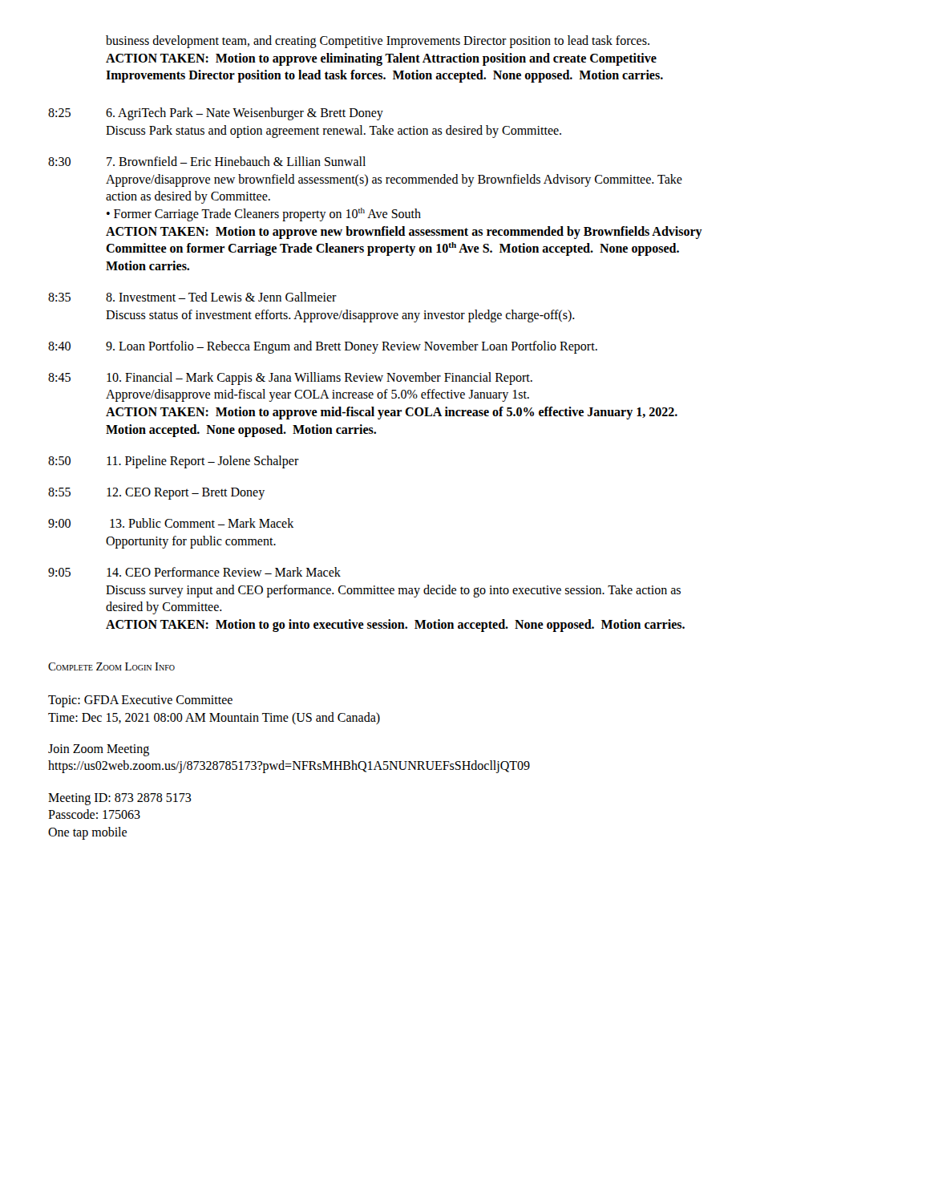business development team, and creating Competitive Improvements Director position to lead task forces.
ACTION TAKEN: Motion to approve eliminating Talent Attraction position and create Competitive Improvements Director position to lead task forces. Motion accepted. None opposed. Motion carries.
8:25
6. AgriTech Park – Nate Weisenburger & Brett Doney
Discuss Park status and option agreement renewal. Take action as desired by Committee.
8:30
7. Brownfield – Eric Hinebauch & Lillian Sunwall
Approve/disapprove new brownfield assessment(s) as recommended by Brownfields Advisory Committee. Take action as desired by Committee.
• Former Carriage Trade Cleaners property on 10th Ave South
ACTION TAKEN: Motion to approve new brownfield assessment as recommended by Brownfields Advisory Committee on former Carriage Trade Cleaners property on 10th Ave S. Motion accepted. None opposed. Motion carries.
8:35
8. Investment – Ted Lewis & Jenn Gallmeier
Discuss status of investment efforts. Approve/disapprove any investor pledge charge-off(s).
8:40
9. Loan Portfolio – Rebecca Engum and Brett Doney Review November Loan Portfolio Report.
8:45
10. Financial – Mark Cappis & Jana Williams Review November Financial Report.
Approve/disapprove mid-fiscal year COLA increase of 5.0% effective January 1st.
ACTION TAKEN: Motion to approve mid-fiscal year COLA increase of 5.0% effective January 1, 2022. Motion accepted. None opposed. Motion carries.
8:50
11. Pipeline Report – Jolene Schalper
8:55
12. CEO Report – Brett Doney
9:00
13. Public Comment – Mark Macek
Opportunity for public comment.
9:05
14. CEO Performance Review – Mark Macek
Discuss survey input and CEO performance. Committee may decide to go into executive session. Take action as desired by Committee.
ACTION TAKEN: Motion to go into executive session. Motion accepted. None opposed. Motion carries.
Complete Zoom Login Info
Topic: GFDA Executive Committee
Time: Dec 15, 2021 08:00 AM Mountain Time (US and Canada)
Join Zoom Meeting
https://us02web.zoom.us/j/87328785173?pwd=NFRsMHBhQ1A5NUNRUEFsSHdoclljQT09
Meeting ID: 873 2878 5173
Passcode: 175063
One tap mobile